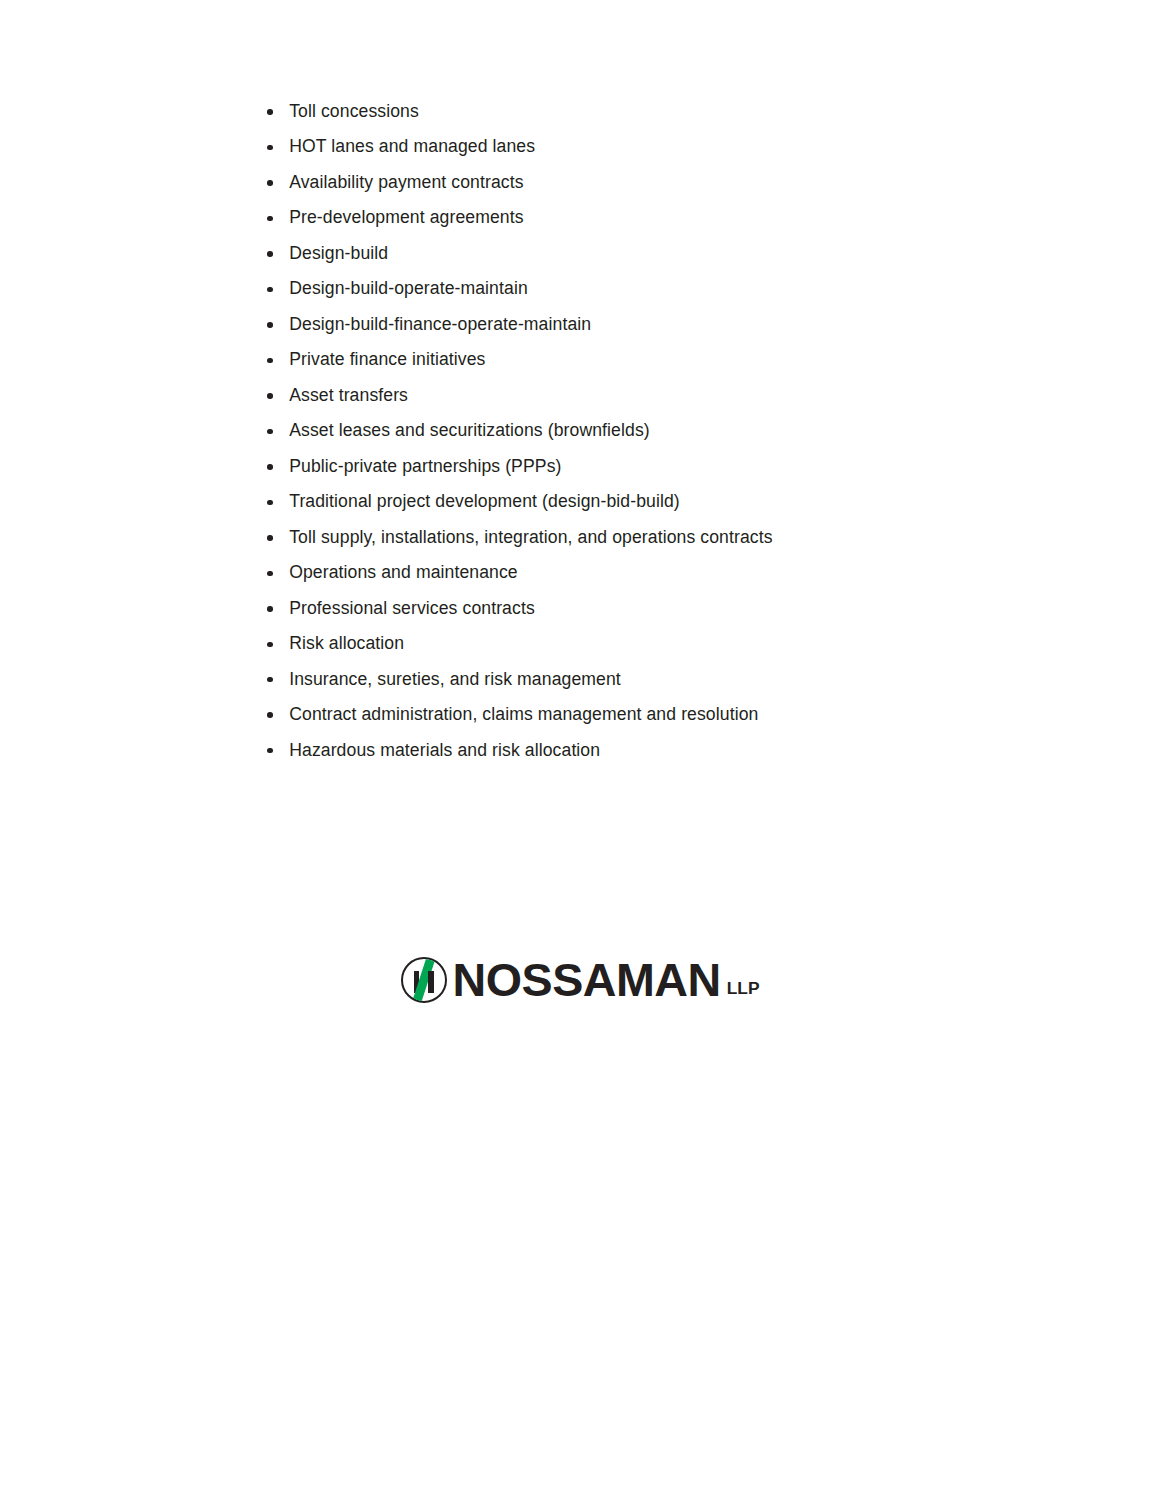Toll concessions
HOT lanes and managed lanes
Availability payment contracts
Pre-development agreements
Design-build
Design-build-operate-maintain
Design-build-finance-operate-maintain
Private finance initiatives
Asset transfers
Asset leases and securitizations (brownfields)
Public-private partnerships (PPPs)
Traditional project development (design-bid-build)
Toll supply, installations, integration, and operations contracts
Operations and maintenance
Professional services contracts
Risk allocation
Insurance, sureties, and risk management
Contract administration, claims management and resolution
Hazardous materials and risk allocation
NOSSAMAN LLP